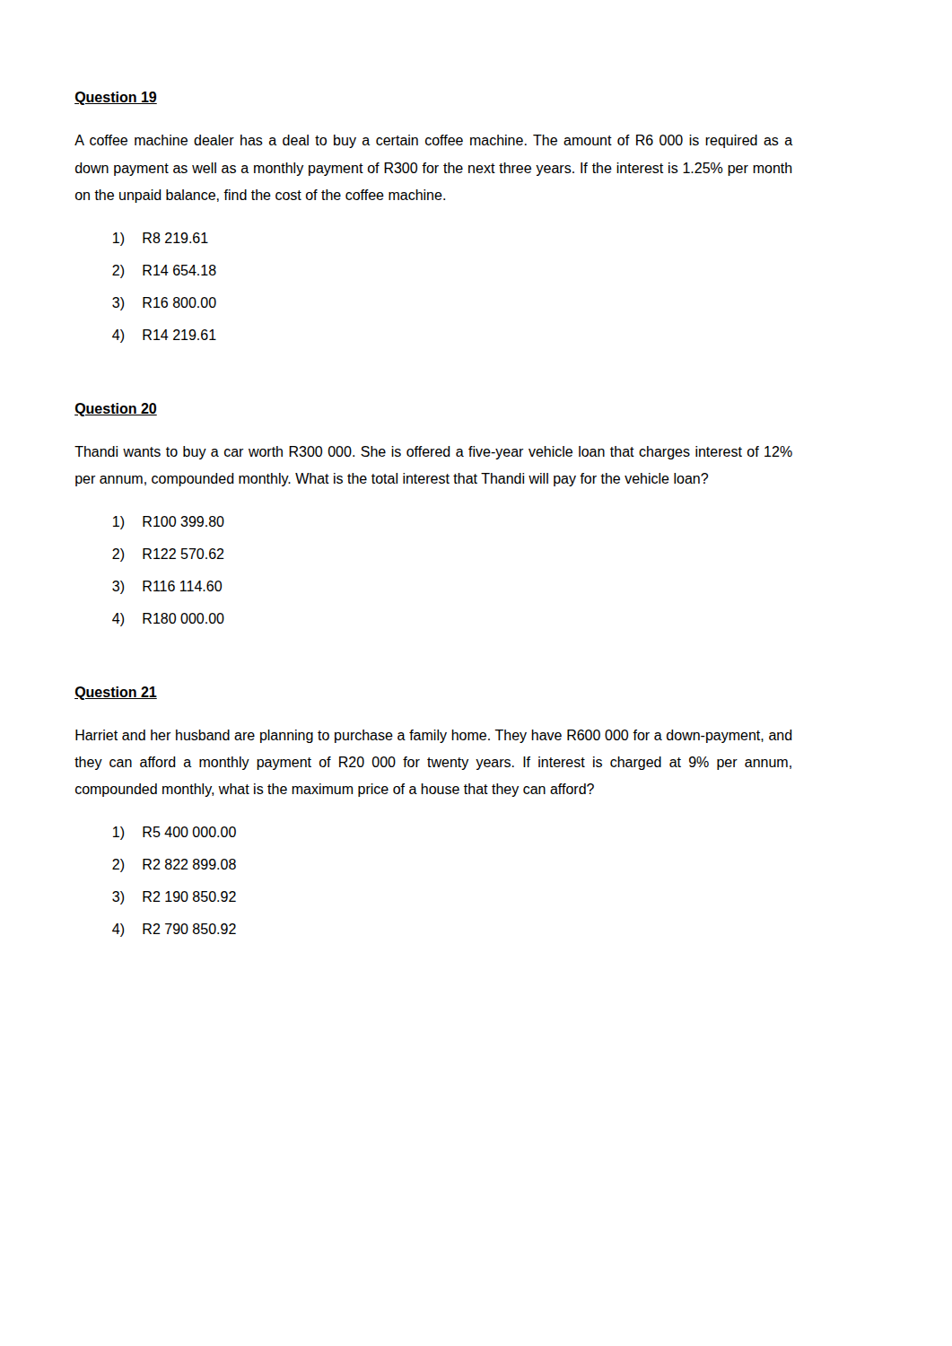Question 19
A coffee machine dealer has a deal to buy a certain coffee machine. The amount of R6 000 is required as a down payment as well as a monthly payment of R300 for the next three years. If the interest is 1.25% per month on the unpaid balance, find the cost of the coffee machine.
R8 219.61
R14 654.18
R16 800.00
R14 219.61
Question 20
Thandi wants to buy a car worth R300 000. She is offered a five-year vehicle loan that charges interest of 12% per annum, compounded monthly. What is the total interest that Thandi will pay for the vehicle loan?
R100 399.80
R122 570.62
R116 114.60
R180 000.00
Question 21
Harriet and her husband are planning to purchase a family home. They have R600 000 for a down-payment, and they can afford a monthly payment of R20 000 for twenty years. If interest is charged at 9% per annum, compounded monthly, what is the maximum price of a house that they can afford?
R5 400 000.00
R2 822 899.08
R2 190 850.92
R2 790 850.92